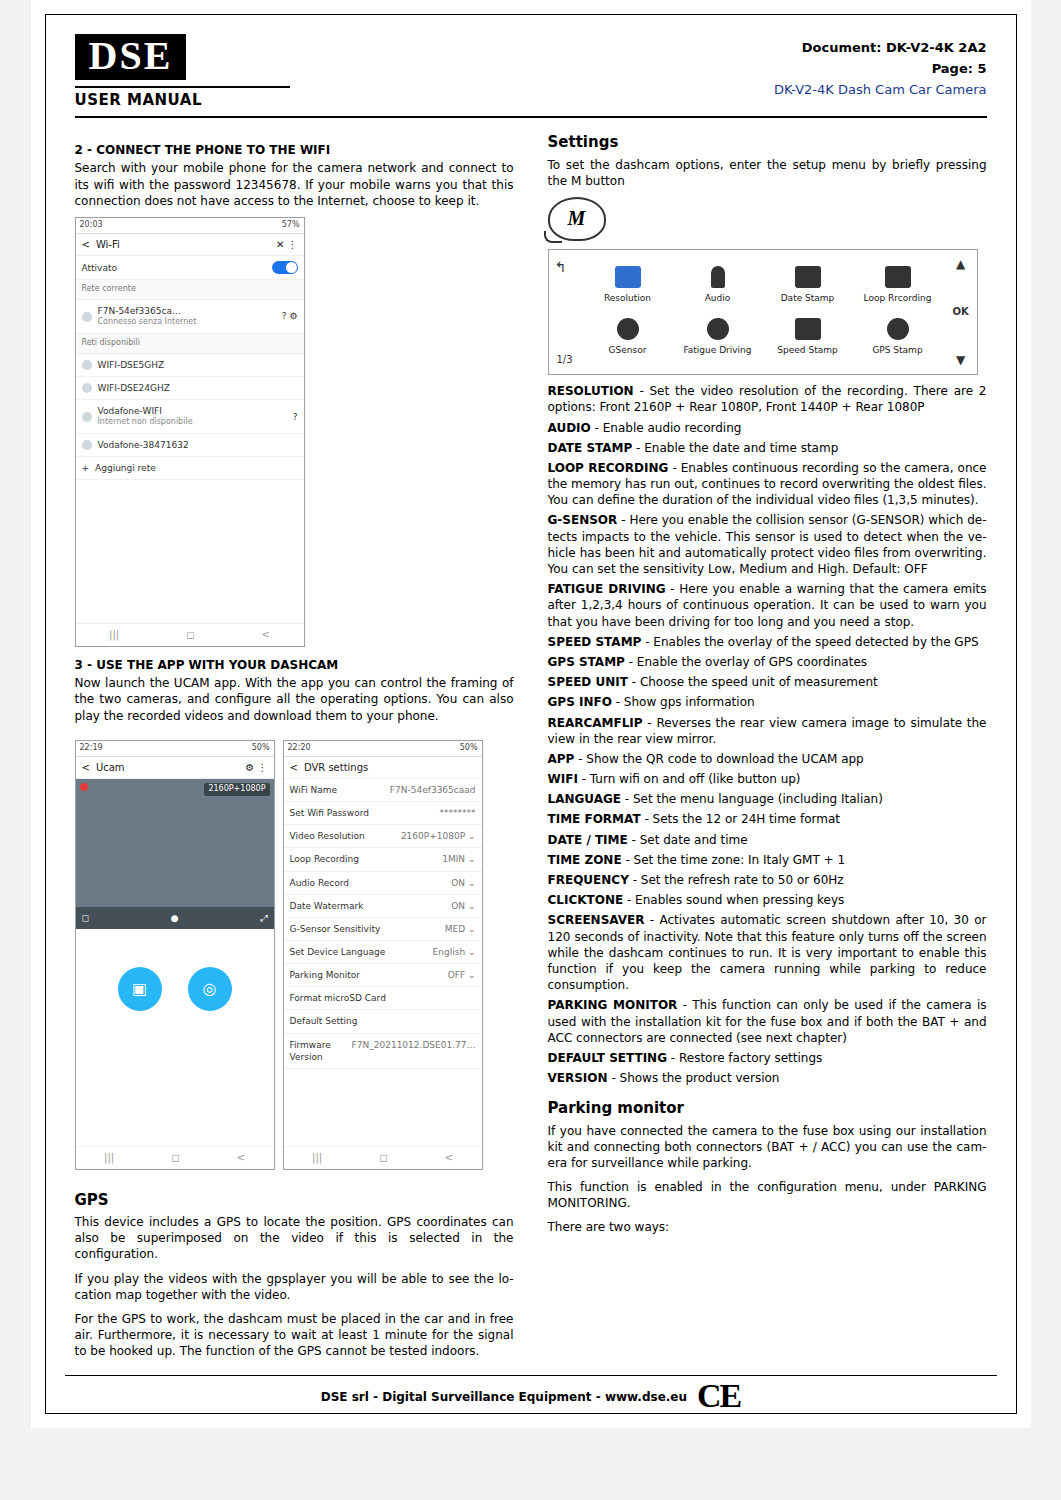DSE
USER MANUAL
Document: DK-V2-4K 2A2
Page: 5
DK-V2-4K Dash Cam Car Camera
2 - Connect the phone to the wifi
Search with your mobile phone for the camera network and connect to its wifi with the password 12345678. If your mobile warns you that this connection does not have access to the Internet, choose to keep it.
20:0357%
<Wi-Fi✕ ⋮
Attivato
Rete corrente
F7N-54ef3365ca…Connesso senza Internet? ⚙
Reti disponibili
WIFI-DSE5GHZ
WIFI-DSE24GHZ
Vodafone-WIFIInternet non disponibile?
Vodafone-38471632
+Aggiungi rete
|||◻<
3 - Use the app with your dashcam
Now launch the UCAM app. With the app you can control the framing of the two cameras, and configure all the operating options. You can also play the recorded videos and download them to your phone.
22:1950%
<Ucam⚙ ⋮
2160P+1080P
◻●⤢
▣
◎
|||◻<
22:2050%
<DVR settings
WiFi Name F7N-54ef3365caad
Set Wifi Password********
Video Resolution 2160P+1080P ⌄
Loop Recording 1MIN ⌄
Audio Record ON ⌄
Date Watermark ON ⌄
G-Sensor Sensitivity MED ⌄
Set Device Language English ⌄
Parking Monitor OFF ⌄
Format microSD Card
Default Setting
Firmware Version F7N_20211012.DSE01.77…
|||◻<
GPS
This device includes a GPS to locate the position. GPS coordinates can also be superimposed on the video if this is selected in the configuration.
If you play the videos with the gpsplayer you will be able to see the location map together with the video.
For the GPS to work, the dashcam must be placed in the car and in free air. Furthermore, it is necessary to wait at least 1 minute for the signal to be hooked up. The function of the GPS cannot be tested indoors.
Settings
To set the dashcam options, enter the setup menu by briefly pressing the M button
M
↰
Resolution
Audio
Date Stamp
Loop Rrcording
GSensor
Fatigue Driving
Speed Stamp
GPS Stamp
1/3
▲ OK ▼
RESOLUTION - Set the video resolution of the recording. There are 2 options: Front 2160P + Rear 1080P, Front 1440P + Rear 1080P
AUDIO - Enable audio recording
DATE STAMP - Enable the date and time stamp
LOOP RECORDING - Enables continuous recording so the camera, once the memory has run out, continues to record overwriting the oldest files. You can define the duration of the individual video files (1,3,5 minutes).
G-SENSOR - Here you enable the collision sensor (G-SENSOR) which detects impacts to the vehicle. This sensor is used to detect when the vehicle has been hit and automatically protect video files from overwriting. You can set the sensitivity Low, Medium and High. Default: OFF
FATIGUE DRIVING - Here you enable a warning that the camera emits after 1,2,3,4 hours of continuous operation. It can be used to warn you that you have been driving for too long and you need a stop.
SPEED STAMP - Enables the overlay of the speed detected by the GPS
GPS STAMP - Enable the overlay of GPS coordinates
SPEED UNIT - Choose the speed unit of measurement
GPS INFO - Show gps information
REARCAMFLIP - Reverses the rear view camera image to simulate the view in the rear view mirror.
APP - Show the QR code to download the UCAM app
WIFI - Turn wifi on and off (like button up)
LANGUAGE - Set the menu language (including Italian)
TIME FORMAT - Sets the 12 or 24H time format
DATE / TIME - Set date and time
TIME ZONE - Set the time zone: In Italy GMT + 1
FREQUENCY - Set the refresh rate to 50 or 60Hz
CLICKTONE - Enables sound when pressing keys
SCREENSAVER - Activates automatic screen shutdown after 10, 30 or 120 seconds of inactivity. Note that this feature only turns off the screen while the dashcam continues to run. It is very important to enable this function if you keep the camera running while parking to reduce consumption.
PARKING MONITOR - This function can only be used if the camera is used with the installation kit for the fuse box and if both the BAT + and ACC connectors are connected (see next chapter)
DEFAULT SETTING - Restore factory settings
VERSION - Shows the product version
Parking monitor
If you have connected the camera to the fuse box using our installation kit and connecting both connectors (BAT + / ACC) you can use the camera for surveillance while parking.
This function is enabled in the configuration menu, under PARKING MONITORING.
There are two ways:
DSE srl - Digital Surveillance Equipment - www.dse.eu
CE